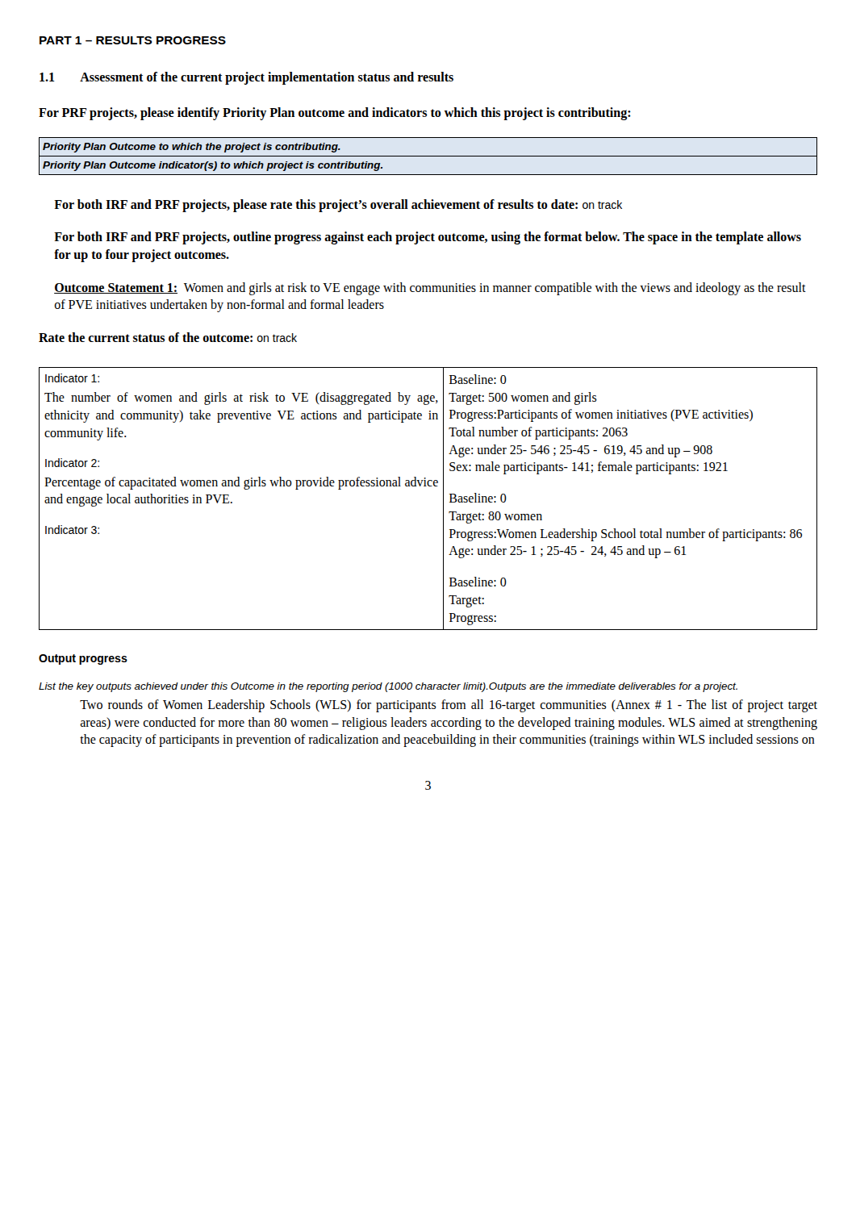PART 1 – RESULTS PROGRESS
1.1 Assessment of the current project implementation status and results
For PRF projects, please identify Priority Plan outcome and indicators to which this project is contributing:
Priority Plan Outcome to which the project is contributing.
Priority Plan Outcome indicator(s) to which project is contributing.
For both IRF and PRF projects, please rate this project’s overall achievement of results to date: on track
For both IRF and PRF projects, outline progress against each project outcome, using the format below. The space in the template allows for up to four project outcomes.
Outcome Statement 1: Women and girls at risk to VE engage with communities in manner compatible with the views and ideology as the result of PVE initiatives undertaken by non-formal and formal leaders
Rate the current status of the outcome: on track
| Indicator 1: The number of women and girls at risk to VE (disaggregated by age, ethnicity and community) take preventive VE actions and participate in community life. Indicator 2: Percentage of capacitated women and girls who provide professional advice and engage local authorities in PVE. Indicator 3: | Baseline: 0 Target: 500 women and girls Progress:Participants of women initiatives (PVE activities) Total number of participants: 2063 Age: under 25- 546 ; 25-45 - 619, 45 and up – 908 Sex: male participants- 141; female participants: 1921 Baseline: 0 Target: 80 women Progress:Women Leadership School total number of participants: 86 Age: under 25- 1 ; 25-45 - 24, 45 and up – 61 Baseline: 0 Target: Progress: |
Output progress
List the key outputs achieved under this Outcome in the reporting period (1000 character limit).Outputs are the immediate deliverables for a project.
Two rounds of Women Leadership Schools (WLS) for participants from all 16-target communities (Annex # 1 - The list of project target areas) were conducted for more than 80 women – religious leaders according to the developed training modules. WLS aimed at strengthening the capacity of participants in prevention of radicalization and peacebuilding in their communities (trainings within WLS included sessions on
3